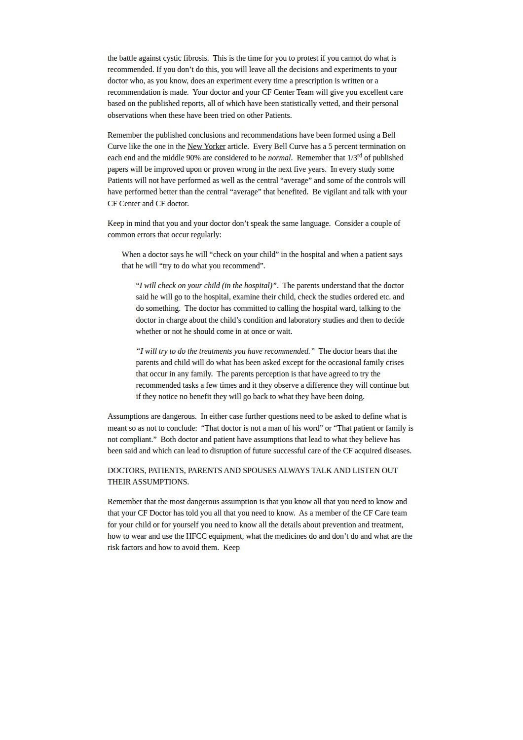the battle against cystic fibrosis. This is the time for you to protest if you cannot do what is recommended. If you don’t do this, you will leave all the decisions and experiments to your doctor who, as you know, does an experiment every time a prescription is written or a recommendation is made. Your doctor and your CF Center Team will give you excellent care based on the published reports, all of which have been statistically vetted, and their personal observations when these have been tried on other Patients.
Remember the published conclusions and recommendations have been formed using a Bell Curve like the one in the New Yorker article. Every Bell Curve has a 5 percent termination on each end and the middle 90% are considered to be normal. Remember that 1/3rd of published papers will be improved upon or proven wrong in the next five years. In every study some Patients will not have performed as well as the central “average” and some of the controls will have performed better than the central “average” that benefited. Be vigilant and talk with your CF Center and CF doctor.
Keep in mind that you and your doctor don’t speak the same language. Consider a couple of common errors that occur regularly:
When a doctor says he will “check on your child” in the hospital and when a patient says that he will “try to do what you recommend”.
“I will check on your child (in the hospital)”. The parents understand that the doctor said he will go to the hospital, examine their child, check the studies ordered etc. and do something. The doctor has committed to calling the hospital ward, talking to the doctor in charge about the child’s condition and laboratory studies and then to decide whether or not he should come in at once or wait.
“I will try to do the treatments you have recommended.” The doctor hears that the parents and child will do what has been asked except for the occasional family crises that occur in any family. The parents perception is that have agreed to try the recommended tasks a few times and it they observe a difference they will continue but if they notice no benefit they will go back to what they have been doing.
Assumptions are dangerous. In either case further questions need to be asked to define what is meant so as not to conclude: “That doctor is not a man of his word” or “That patient or family is not compliant.” Both doctor and patient have assumptions that lead to what they believe has been said and which can lead to disruption of future successful care of the CF acquired diseases.
Doctors, patients, parents and spouses always talk and listen out their assumptions.
Remember that the most dangerous assumption is that you know all that you need to know and that your CF Doctor has told you all that you need to know. As a member of the CF Care team for your child or for yourself you need to know all the details about prevention and treatment, how to wear and use the HFCC equipment, what the medicines do and don’t do and what are the risk factors and how to avoid them. Keep